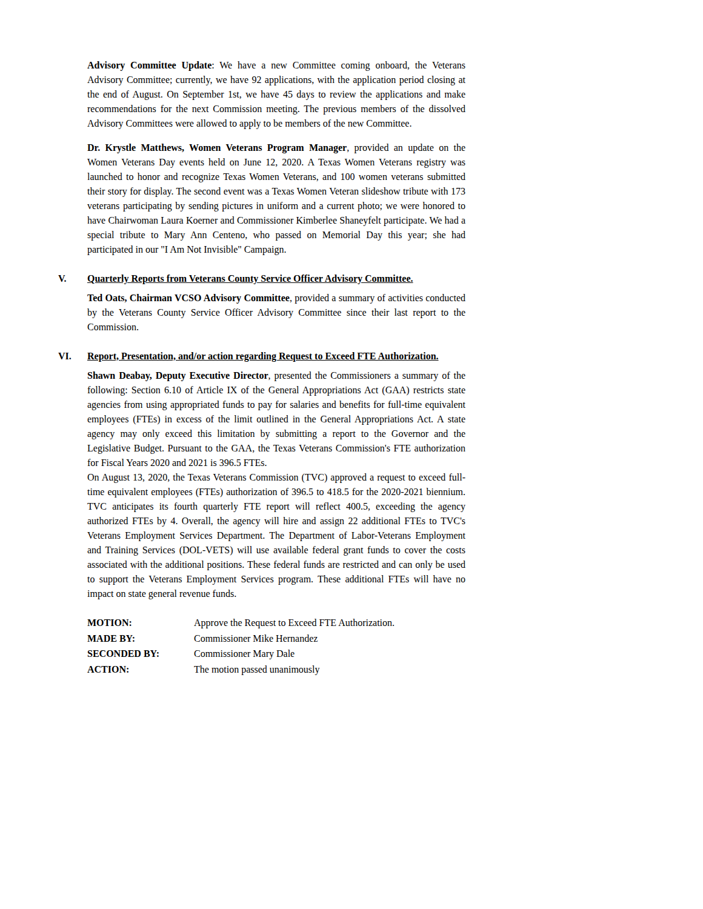Advisory Committee Update: We have a new Committee coming onboard, the Veterans Advisory Committee; currently, we have 92 applications, with the application period closing at the end of August. On September 1st, we have 45 days to review the applications and make recommendations for the next Commission meeting. The previous members of the dissolved Advisory Committees were allowed to apply to be members of the new Committee.
Dr. Krystle Matthews, Women Veterans Program Manager, provided an update on the Women Veterans Day events held on June 12, 2020. A Texas Women Veterans registry was launched to honor and recognize Texas Women Veterans, and 100 women veterans submitted their story for display. The second event was a Texas Women Veteran slideshow tribute with 173 veterans participating by sending pictures in uniform and a current photo; we were honored to have Chairwoman Laura Koerner and Commissioner Kimberlee Shaneyfelt participate. We had a special tribute to Mary Ann Centeno, who passed on Memorial Day this year; she had participated in our "I Am Not Invisible" Campaign.
V.
Quarterly Reports from Veterans County Service Officer Advisory Committee.
Ted Oats, Chairman VCSO Advisory Committee, provided a summary of activities conducted by the Veterans County Service Officer Advisory Committee since their last report to the Commission.
VI.
Report, Presentation, and/or action regarding Request to Exceed FTE Authorization.
Shawn Deabay, Deputy Executive Director, presented the Commissioners a summary of the following: Section 6.10 of Article IX of the General Appropriations Act (GAA) restricts state agencies from using appropriated funds to pay for salaries and benefits for full-time equivalent employees (FTEs) in excess of the limit outlined in the General Appropriations Act. A state agency may only exceed this limitation by submitting a report to the Governor and the Legislative Budget. Pursuant to the GAA, the Texas Veterans Commission's FTE authorization for Fiscal Years 2020 and 2021 is 396.5 FTEs.
On August 13, 2020, the Texas Veterans Commission (TVC) approved a request to exceed full-time equivalent employees (FTEs) authorization of 396.5 to 418.5 for the 2020-2021 biennium. TVC anticipates its fourth quarterly FTE report will reflect 400.5, exceeding the agency authorized FTEs by 4. Overall, the agency will hire and assign 22 additional FTEs to TVC's Veterans Employment Services Department. The Department of Labor-Veterans Employment and Training Services (DOL-VETS) will use available federal grant funds to cover the costs associated with the additional positions. These federal funds are restricted and can only be used to support the Veterans Employment Services program. These additional FTEs will have no impact on state general revenue funds.
| MOTION: | Approve the Request to Exceed FTE Authorization. |
| MADE BY: | Commissioner Mike Hernandez |
| SECONDED BY: | Commissioner Mary Dale |
| ACTION: | The motion passed unanimously |